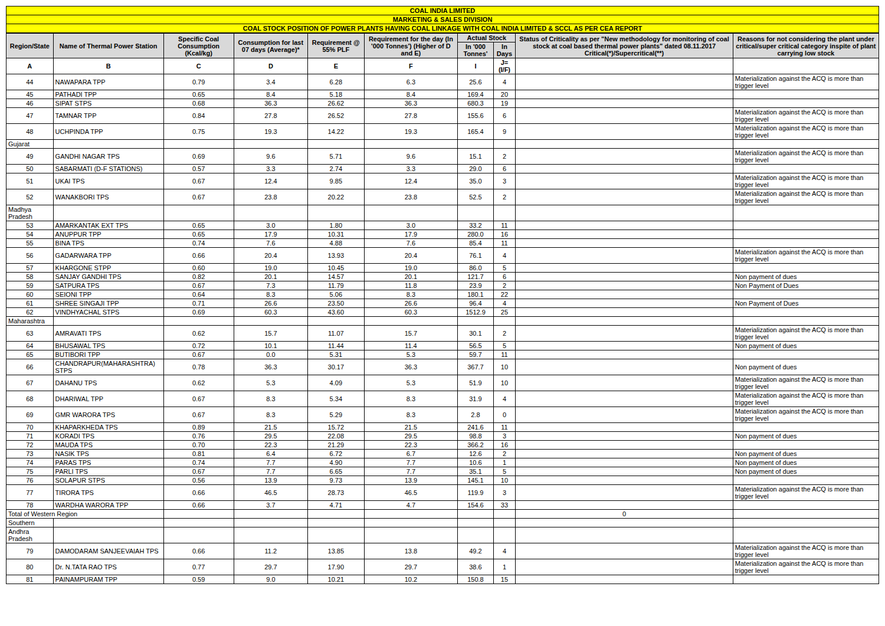| COAL INDIA LIMITED |
| MARKETING & SALES DIVISION |
| COAL STOCK POSITION OF POWER PLANTS HAVING COAL LINKAGE WITH COAL INDIA LIMITED & SCCL AS PER CEA REPORT |
| Region/State | Name of Thermal Power Station | Specific Coal Consumption (Kcal/kg) | Consumption for last 07 days (Average)* | Requirement @ 55% PLF | Requirement for the day (In '000 Tonnes') (Higher of D and E) | Actual Stock | Status of Criticality as per "New methodology for monitoring of coal stock at coal based thermal power plants" dated 08.11.2017 Critical(*)/Supercritical(**) | Reasons for not considering the plant under critical/super critical category inspite of plant carrying low stock |
| --- | --- | --- | --- | --- | --- | --- | --- | --- |
| In '000 Tonnes' | In Days |
| A | B | C | D | E | F | I | J=(I/F) | | |
| 44 | NAWAPARA TPP | 0.79 | 3.4 | 6.28 | 6.3 | 25.6 | 4 | | Materialization against the ACQ is more than trigger level |
| 45 | PATHADI TPP | 0.65 | 8.4 | 5.18 | 8.4 | 169.4 | 20 | | |
| 46 | SIPAT STPS | 0.68 | 36.3 | 26.62 | 36.3 | 680.3 | 19 | | |
| 47 | TAMNAR TPP | 0.84 | 27.8 | 26.52 | 27.8 | 155.6 | 6 | | Materialization against the ACQ is more than trigger level |
| 48 | UCHPINDA TPP | 0.75 | 19.3 | 14.22 | 19.3 | 165.4 | 9 | | Materialization against the ACQ is more than trigger level |
| Gujarat | | | | | | | | | |
| 49 | GANDHI NAGAR TPS | 0.69 | 9.6 | 5.71 | 9.6 | 15.1 | 2 | | Materialization against the ACQ is more than trigger level |
| 50 | SABARMATI (D-F STATIONS) | 0.57 | 3.3 | 2.74 | 3.3 | 29.0 | 6 | | |
| 51 | UKAI TPS | 0.67 | 12.4 | 9.85 | 12.4 | 35.0 | 3 | | Materialization against the ACQ is more than trigger level |
| 52 | WANAKBORI TPS | 0.67 | 23.8 | 20.22 | 23.8 | 52.5 | 2 | | Materialization against the ACQ is more than trigger level |
| Madhya Pradesh | | | | | | | | | |
| 53 | AMARKANTAK EXT TPS | 0.65 | 3.0 | 1.80 | 3.0 | 33.2 | 11 | | |
| 54 | ANUPPUR TPP | 0.65 | 17.9 | 10.31 | 17.9 | 280.0 | 16 | | |
| 55 | BINA TPS | 0.74 | 7.6 | 4.88 | 7.6 | 85.4 | 11 | | |
| 56 | GADARWARA TPP | 0.66 | 20.4 | 13.93 | 20.4 | 76.1 | 4 | | Materialization against the ACQ is more than trigger level |
| 57 | KHARGONE STPP | 0.60 | 19.0 | 10.45 | 19.0 | 86.0 | 5 | | |
| 58 | SANJAY GANDHI TPS | 0.82 | 20.1 | 14.57 | 20.1 | 121.7 | 6 | | Non payment of dues |
| 59 | SATPURA TPS | 0.67 | 7.3 | 11.79 | 11.8 | 23.9 | 2 | | Non Payment of Dues |
| 60 | SEIONI TPP | 0.64 | 8.3 | 5.06 | 8.3 | 180.1 | 22 | | |
| 61 | SHREE SINGAJI TPP | 0.71 | 26.6 | 23.50 | 26.6 | 96.4 | 4 | | Non Payment of Dues |
| 62 | VINDHYACHAL STPS | 0.69 | 60.3 | 43.60 | 60.3 | 1512.9 | 25 | | |
| Maharashtra | | | | | | | | | |
| 63 | AMRAVATI TPS | 0.62 | 15.7 | 11.07 | 15.7 | 30.1 | 2 | | Materialization against the ACQ is more than trigger level |
| 64 | BHUSAWAL TPS | 0.72 | 10.1 | 11.44 | 11.4 | 56.5 | 5 | | Non payment of dues |
| 65 | BUTIBORI TPP | 0.67 | 0.0 | 5.31 | 5.3 | 59.7 | 11 | | |
| 66 | CHANDRAPUR(MAHARASHTRA) STPS | 0.78 | 36.3 | 30.17 | 36.3 | 367.7 | 10 | | Non payment of dues |
| 67 | DAHANU TPS | 0.62 | 5.3 | 4.09 | 5.3 | 51.9 | 10 | | Materialization against the ACQ is more than trigger level |
| 68 | DHARIWAL TPP | 0.67 | 8.3 | 5.34 | 8.3 | 31.9 | 4 | | Materialization against the ACQ is more than trigger level |
| 69 | GMR WARORA TPS | 0.67 | 8.3 | 5.29 | 8.3 | 2.8 | 0 | | Materialization against the ACQ is more than trigger level |
| 70 | KHAPARKHEDA TPS | 0.89 | 21.5 | 15.72 | 21.5 | 241.6 | 11 | | |
| 71 | KORADI TPS | 0.76 | 29.5 | 22.08 | 29.5 | 98.8 | 3 | | Non payment of dues |
| 72 | MAUDA TPS | 0.70 | 22.3 | 21.29 | 22.3 | 366.2 | 16 | | |
| 73 | NASIK TPS | 0.81 | 6.4 | 6.72 | 6.7 | 12.6 | 2 | | Non payment of dues |
| 74 | PARAS TPS | 0.74 | 7.7 | 4.90 | 7.7 | 10.6 | 1 | | Non payment of dues |
| 75 | PARLI TPS | 0.67 | 7.7 | 6.65 | 7.7 | 35.1 | 5 | | Non payment of dues |
| 76 | SOLAPUR STPS | 0.56 | 13.9 | 9.73 | 13.9 | 145.1 | 10 | | |
| 77 | TIRORA TPS | 0.66 | 46.5 | 28.73 | 46.5 | 119.9 | 3 | | Materialization against the ACQ is more than trigger level |
| 78 | WARDHA WARORA TPP | 0.66 | 3.7 | 4.71 | 4.7 | 154.6 | 33 | | |
| Total of Western Region | | | | | | | 0 | |
| Southern | | | | | | | | | |
| Andhra Pradesh | | | | | | | | | |
| 79 | DAMODARAM SANJEEVAIAH TPS | 0.66 | 11.2 | 13.85 | 13.8 | 49.2 | 4 | | Materialization against the ACQ is more than trigger level |
| 80 | Dr. N.TATA RAO TPS | 0.77 | 29.7 | 17.90 | 29.7 | 38.6 | 1 | | Materialization against the ACQ is more than trigger level |
| 81 | PAINAMPURAM TPP | 0.59 | 9.0 | 10.21 | 10.2 | 150.8 | 15 | | |